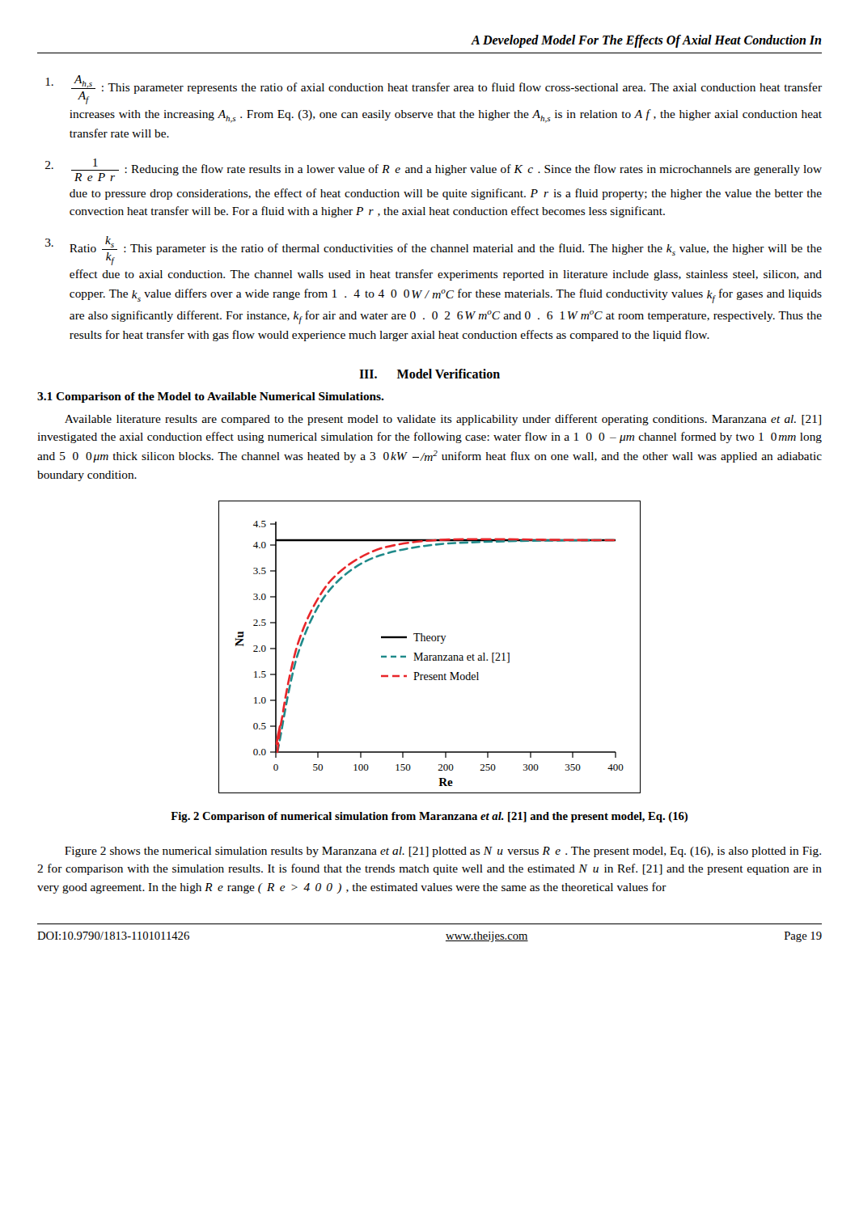A Developed Model For The Effects Of Axial Heat Conduction In
Ah,s Af : This parameter represents the ratio of axial conduction heat transfer area to fluid flow cross-sectional area. The axial conduction heat transfer increases with the increasing Ah,s . From Eq. (3), one can easily observe that the higher the Ah,s is in relation to A f , the higher axial conduction heat transfer rate will be.
1 R e P r : Reducing the flow rate results in a lower value of R e and a higher value of K c . Since the flow rates in microchannels are generally low due to pressure drop considerations, the effect of heat conduction will be quite significant. P r is a fluid property; the higher the value the better the convection heat transfer will be. For a fluid with a higher P r , the axial heat conduction effect becomes less significant.
Ratio ks kf : This parameter is the ratio of thermal conductivities of the channel material and the fluid. The higher the ks value, the higher will be the effect due to axial conduction. The channel walls used in heat transfer experiments reported in literature include glass, stainless steel, silicon, and copper. The ks value differs over a wide range from 1 . 4 to 4 0 0 W / moC for these materials. The fluid conductivity values kf for gases and liquids are also significantly different. For instance, kf for air and water are 0 . 0 2 6 W moC and 0 . 6 1 W moC at room temperature, respectively. Thus the results for heat transfer with gas flow would experience much larger axial heat conduction effects as compared to the liquid flow.
III. Model Verification
3.1 Comparison of the Model to Available Numerical Simulations.
Available literature results are compared to the present model to validate its applicability under different operating conditions. Maranzana et al. [21] investigated the axial conduction effect using numerical simulation for the following case: water flow in a 1 0 0 – μm channel formed by two 1 0 mm long and 5 0 0 μm thick silicon blocks. The channel was heated by a 3 0 kW /m2 uniform heat flux on one wall, and the other wall was applied an adiabatic boundary condition.
0.0 0.5 1.0 1.5 2.0 2.5 3.0 3.5 4.0 4.5 0 50 100 150 200 250 300 350 400 Re Nu Theory Maranzana et al. [21] Present Model
Fig. 2 Comparison of numerical simulation from Maranzana et al. [21] and the present model, Eq. (16)
Figure 2 shows the numerical simulation results by Maranzana et al. [21] plotted as N u versus R e . The present model, Eq. (16), is also plotted in Fig. 2 for comparison with the simulation results. It is found that the trends match quite well and the estimated N u in Ref. [21] and the present equation are in very good agreement. In the high R e range ( R e > 4 0 0 ) , the estimated values were the same as the theoretical values for
DOI:10.9790/1813-1101011426 www.theijes.com Page 19